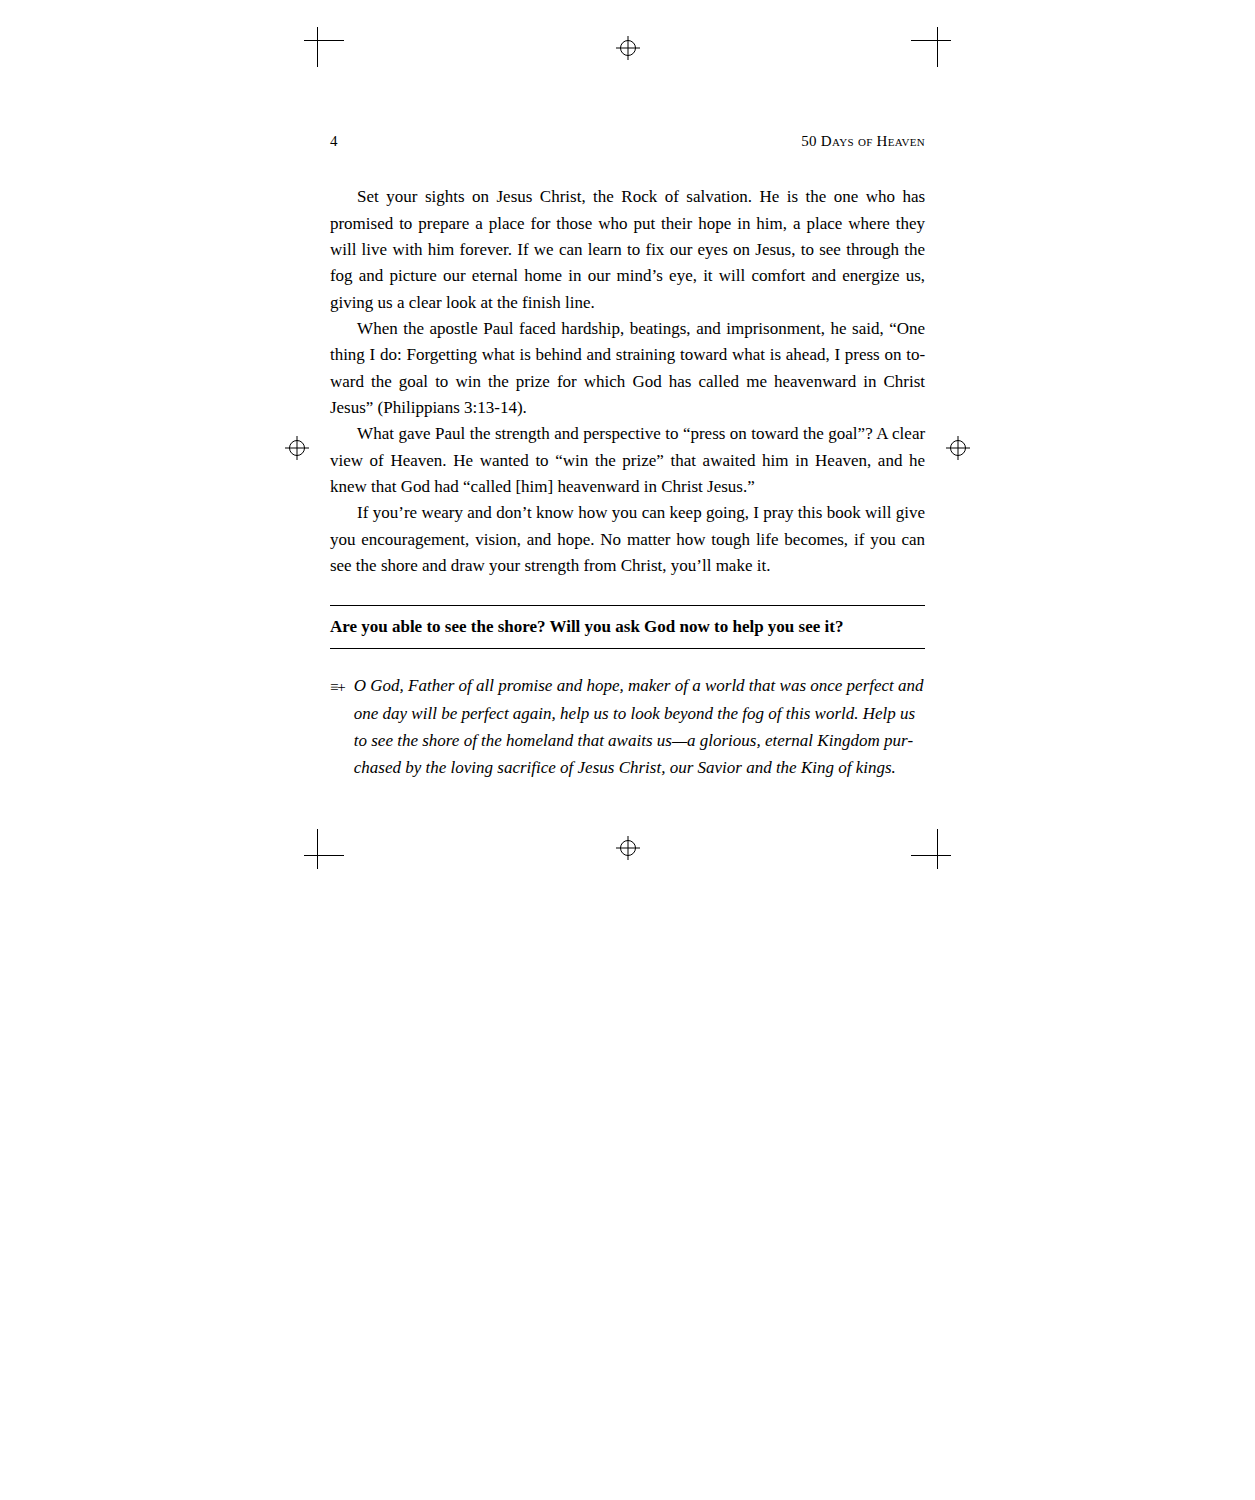4 50 Days of Heaven
Set your sights on Jesus Christ, the Rock of salvation. He is the one who has promised to prepare a place for those who put their hope in him, a place where they will live with him forever. If we can learn to fix our eyes on Jesus, to see through the fog and picture our eternal home in our mind’s eye, it will comfort and energize us, giving us a clear look at the finish line.
When the apostle Paul faced hardship, beatings, and imprisonment, he said, “One thing I do: Forgetting what is behind and straining toward what is ahead, I press on toward the goal to win the prize for which God has called me heavenward in Christ Jesus” (Philippians 3:13-14).
What gave Paul the strength and perspective to “press on toward the goal”? A clear view of Heaven. He wanted to “win the prize” that awaited him in Heaven, and he knew that God had “called [him] heavenward in Christ Jesus.”
If you’re weary and don’t know how you can keep going, I pray this book will give you encouragement, vision, and hope. No matter how tough life becomes, if you can see the shore and draw your strength from Christ, you’ll make it.
Are you able to see the shore? Will you ask God now to help you see it?
≡+
O God, Father of all promise and hope, maker of a world that was once perfect and one day will be perfect again, help us to look beyond the fog of this world. Help us to see the shore of the homeland that awaits us—a glorious, eternal Kingdom purchased by the loving sacrifice of Jesus Christ, our Savior and the King of kings.